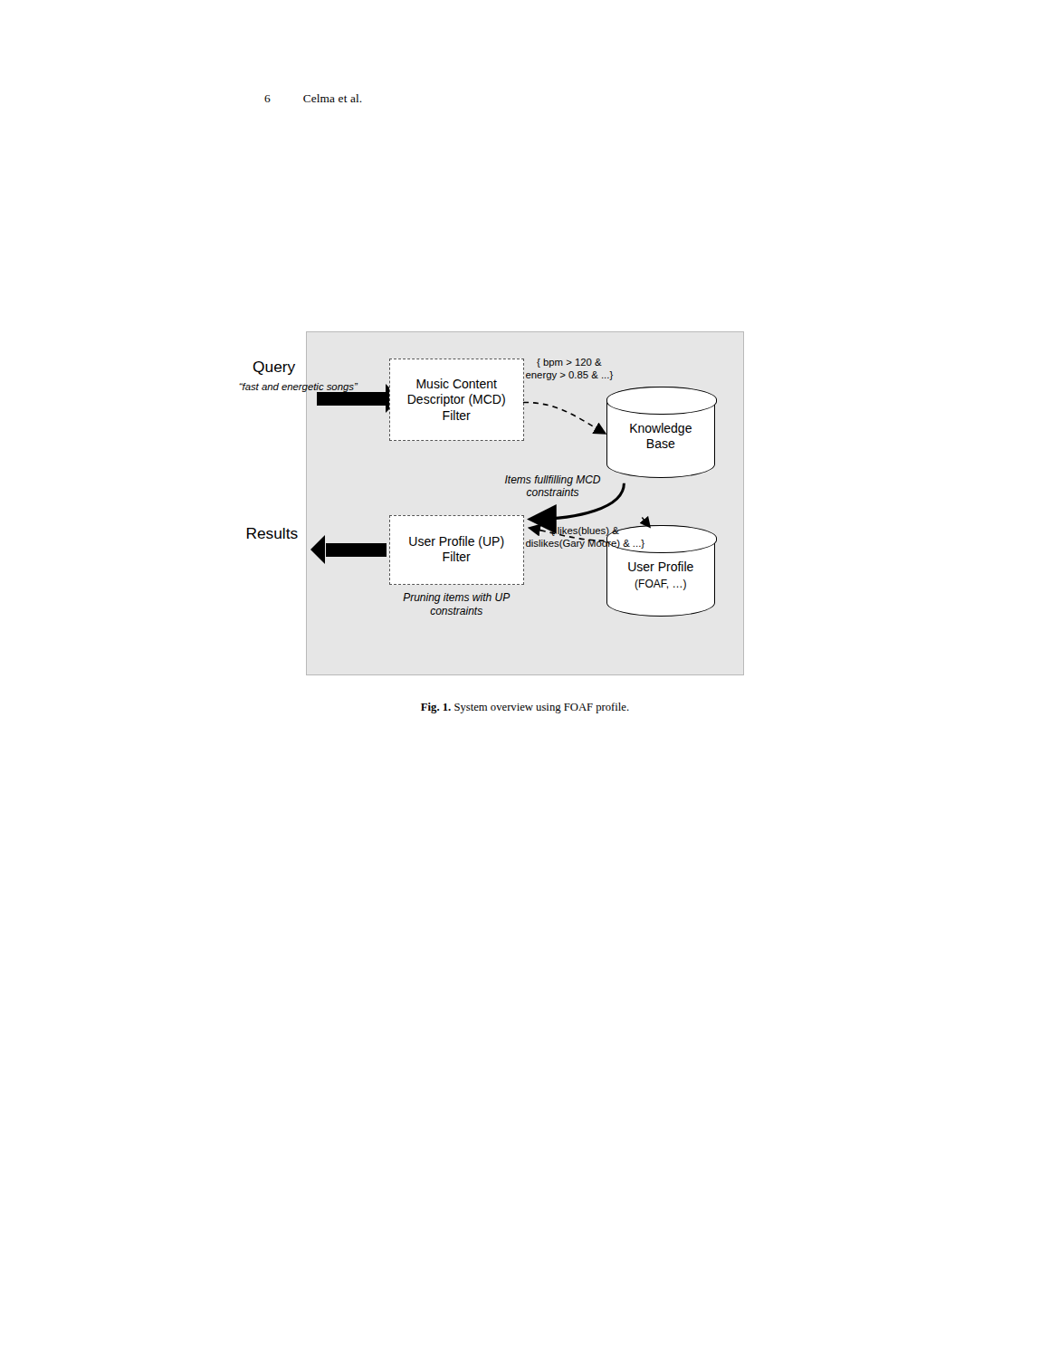6 Celma et al.
Query
“fast and energetic songs”
Results
Music Content
Descriptor (MCD)
Filter
User Profile (UP)
Filter
Knowledge
Base
User Profile
(FOAF, …)
{ bpm > 120 &
energy > 0.85 & ...}
Items fullfilling MCD
constraints
{ likes(blues) &
dislikes(Gary Moore) & ...}
Pruning items with UP
constraints
Fig. 1. System overview using FOAF profile.